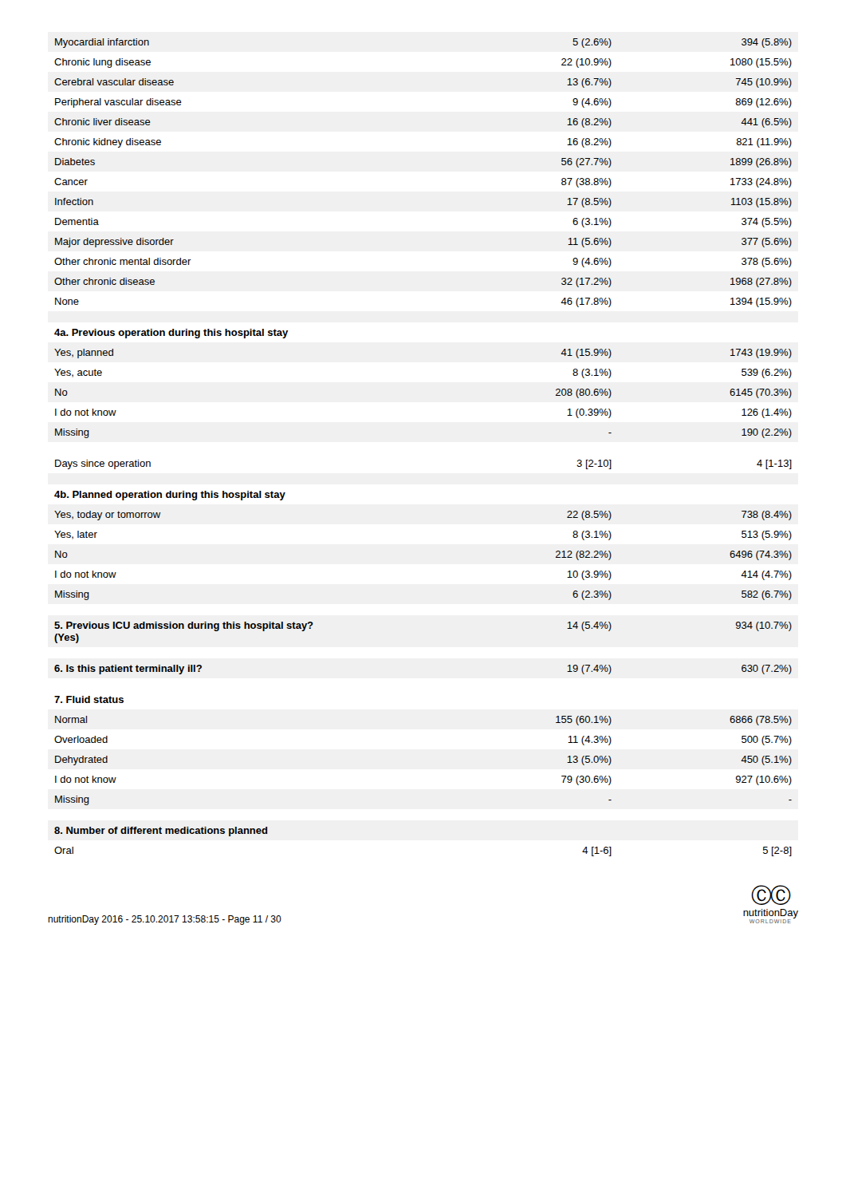| Myocardial infarction | 5 (2.6%) | 394 (5.8%) |
| Chronic lung disease | 22 (10.9%) | 1080 (15.5%) |
| Cerebral vascular disease | 13 (6.7%) | 745 (10.9%) |
| Peripheral vascular disease | 9 (4.6%) | 869 (12.6%) |
| Chronic liver disease | 16 (8.2%) | 441 (6.5%) |
| Chronic kidney disease | 16 (8.2%) | 821 (11.9%) |
| Diabetes | 56 (27.7%) | 1899 (26.8%) |
| Cancer | 87 (38.8%) | 1733 (24.8%) |
| Infection | 17 (8.5%) | 1103 (15.8%) |
| Dementia | 6 (3.1%) | 374 (5.5%) |
| Major depressive disorder | 11 (5.6%) | 377 (5.6%) |
| Other chronic mental disorder | 9 (4.6%) | 378 (5.6%) |
| Other chronic disease | 32 (17.2%) | 1968 (27.8%) |
| None | 46 (17.8%) | 1394 (15.9%) |
| 4a. Previous operation during this hospital stay | | |
| Yes, planned | 41 (15.9%) | 1743 (19.9%) |
| Yes, acute | 8 (3.1%) | 539 (6.2%) |
| No | 208 (80.6%) | 6145 (70.3%) |
| I do not know | 1 (0.39%) | 126 (1.4%) |
| Missing | - | 190 (2.2%) |
| Days since operation | 3 [2-10] | 4 [1-13] |
| 4b. Planned operation during this hospital stay | | |
| Yes, today or tomorrow | 22 (8.5%) | 738 (8.4%) |
| Yes, later | 8 (3.1%) | 513 (5.9%) |
| No | 212 (82.2%) | 6496 (74.3%) |
| I do not know | 10 (3.9%) | 414 (4.7%) |
| Missing | 6 (2.3%) | 582 (6.7%) |
| 5. Previous ICU admission during this hospital stay? (Yes) | 14 (5.4%) | 934 (10.7%) |
| 6. Is this patient terminally ill? | 19 (7.4%) | 630 (7.2%) |
| 7. Fluid status | | |
| Normal | 155 (60.1%) | 6866 (78.5%) |
| Overloaded | 11 (4.3%) | 500 (5.7%) |
| Dehydrated | 13 (5.0%) | 450 (5.1%) |
| I do not know | 79 (30.6%) | 927 (10.6%) |
| Missing | - | - |
| 8. Number of different medications planned | | |
| Oral | 4 [1-6] | 5 [2-8] |
nutritionDay 2016 - 25.10.2017 13:58:15 - Page 11 / 30
ⒸⒸ
nutritionDay
WORLDWIDE